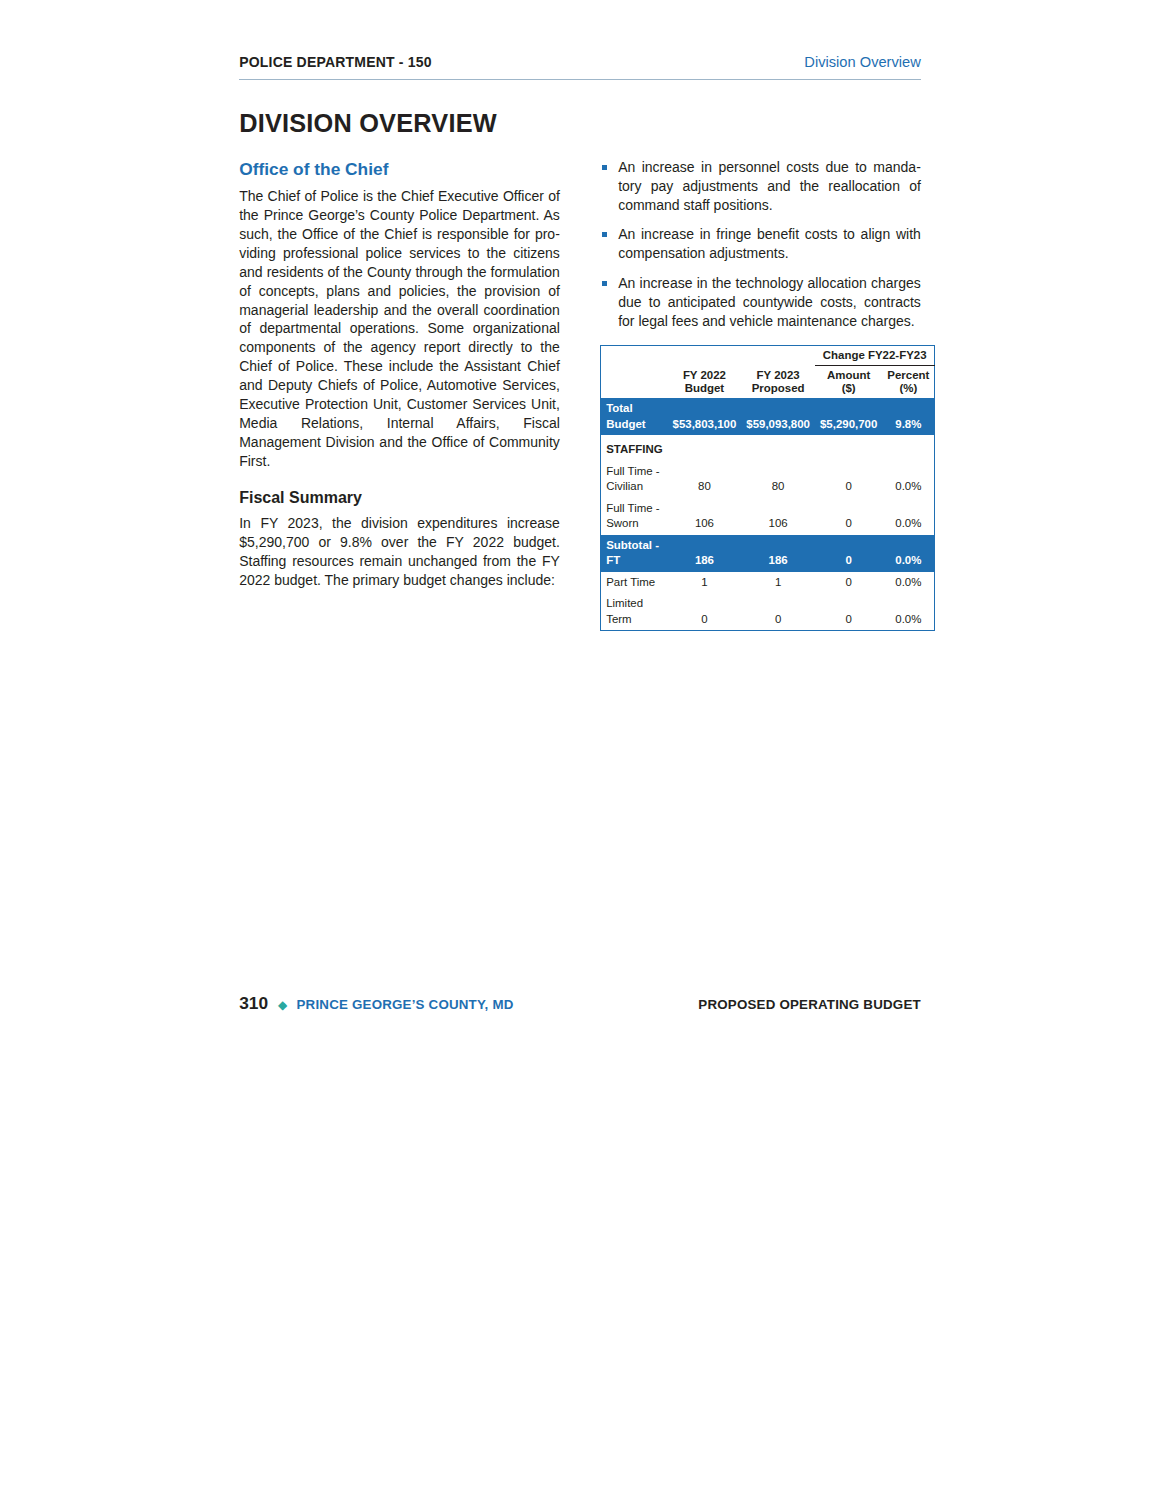Police Department - 150
Division Overview
Division Overview
Office of the Chief
The Chief of Police is the Chief Executive Officer of the Prince George’s County Police Department. As such, the Office of the Chief is responsible for providing professional police services to the citizens and residents of the County through the formulation of concepts, plans and policies, the provision of managerial leadership and the overall coordination of departmental operations. Some organizational components of the agency report directly to the Chief of Police. These include the Assistant Chief and Deputy Chiefs of Police, Automotive Services, Executive Protection Unit, Customer Services Unit, Media Relations, Internal Affairs, Fiscal Management Division and the Office of Community First.
Fiscal Summary
In FY 2023, the division expenditures increase $5,290,700 or 9.8% over the FY 2022 budget. Staffing resources remain unchanged from the FY 2022 budget. The primary budget changes include:
An increase in personnel costs due to mandatory pay adjustments and the reallocation of command staff positions.
An increase in fringe benefit costs to align with compensation adjustments.
An increase in the technology allocation charges due to anticipated countywide costs, contracts for legal fees and vehicle maintenance charges.
| | FY 2022 Budget | FY 2023 Proposed | Change FY22-FY23 |
| --- | --- | --- | --- |
| Amount ($) | Percent (%) |
| Total Budget | $53,803,100 | $59,093,800 | $5,290,700 | 9.8% |
| STAFFING | | | | |
| Full Time - Civilian | 80 | 80 | 0 | 0.0% |
| Full Time - Sworn | 106 | 106 | 0 | 0.0% |
| Subtotal - FT | 186 | 186 | 0 | 0.0% |
| Part Time | 1 | 1 | 0 | 0.0% |
| Limited Term | 0 | 0 | 0 | 0.0% |
310 ◆ Prince George’s County, MD
Proposed Operating Budget